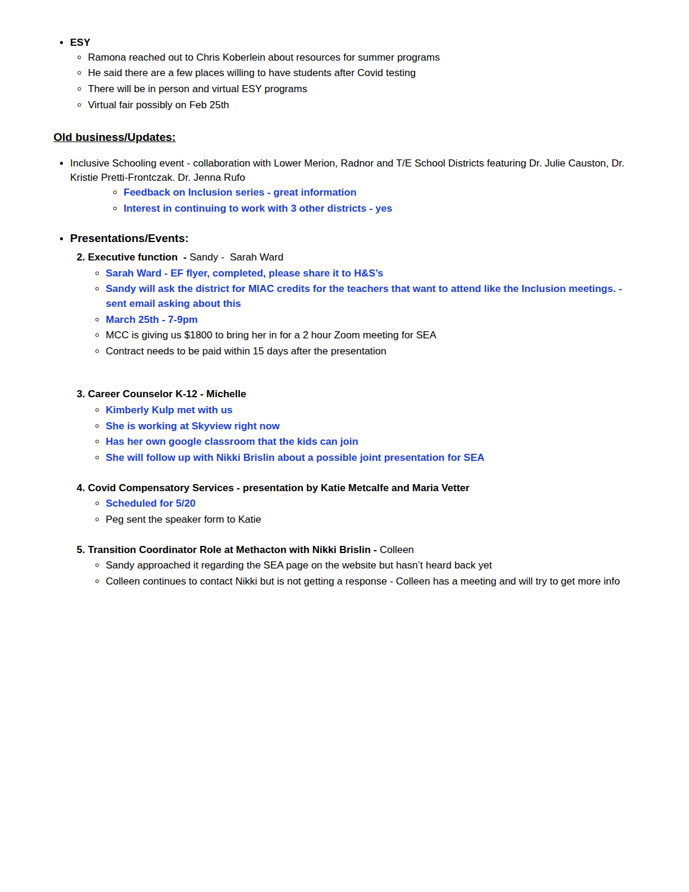ESY
Ramona reached out to Chris Koberlein about resources for summer programs
He said there are a few places willing to have students after Covid testing
There will be in person and virtual ESY programs
Virtual fair possibly on Feb 25th
Old business/Updates:
Inclusive Schooling event - collaboration with Lower Merion, Radnor and T/E School Districts featuring Dr. Julie Causton, Dr. Kristie Pretti-Frontczak. Dr. Jenna Rufo
Feedback on Inclusion series - great information
Interest in continuing to work with 3 other districts - yes
Presentations/Events:
Executive function - Sandy - Sarah Ward
Sarah Ward - EF flyer, completed, please share it to H&S’s
Sandy will ask the district for MIAC credits for the teachers that want to attend like the Inclusion meetings. - sent email asking about this
March 25th - 7-9pm
MCC is giving us $1800 to bring her in for a 2 hour Zoom meeting for SEA
Contract needs to be paid within 15 days after the presentation
Career Counselor K-12 - Michelle
Kimberly Kulp met with us
She is working at Skyview right now
Has her own google classroom that the kids can join
She will follow up with Nikki Brislin about a possible joint presentation for SEA
Covid Compensatory Services - presentation by Katie Metcalfe and Maria Vetter
Scheduled for 5/20
Peg sent the speaker form to Katie
Transition Coordinator Role at Methacton with Nikki Brislin - Colleen
Sandy approached it regarding the SEA page on the website but hasn’t heard back yet
Colleen continues to contact Nikki but is not getting a response - Colleen has a meeting and will try to get more info